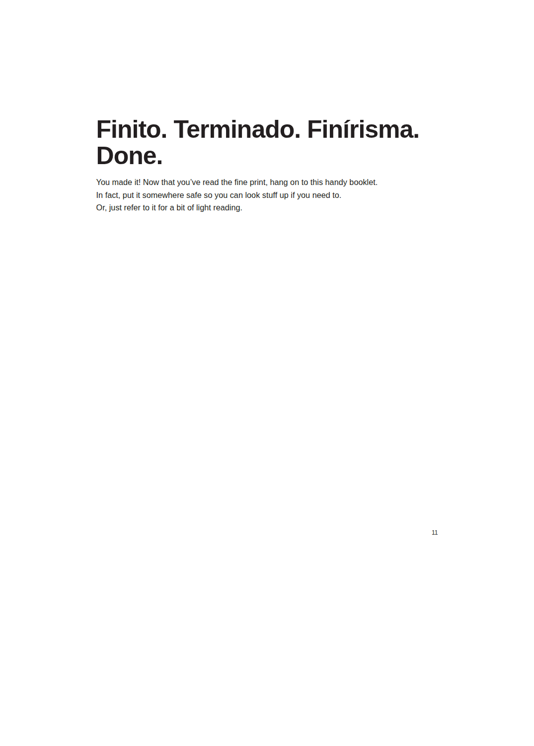Finito. Terminado. Finírisma. Done.
You made it! Now that you’ve read the fine print, hang on to this handy booklet.
In fact, put it somewhere safe so you can look stuff up if you need to.
Or, just refer to it for a bit of light reading.
11